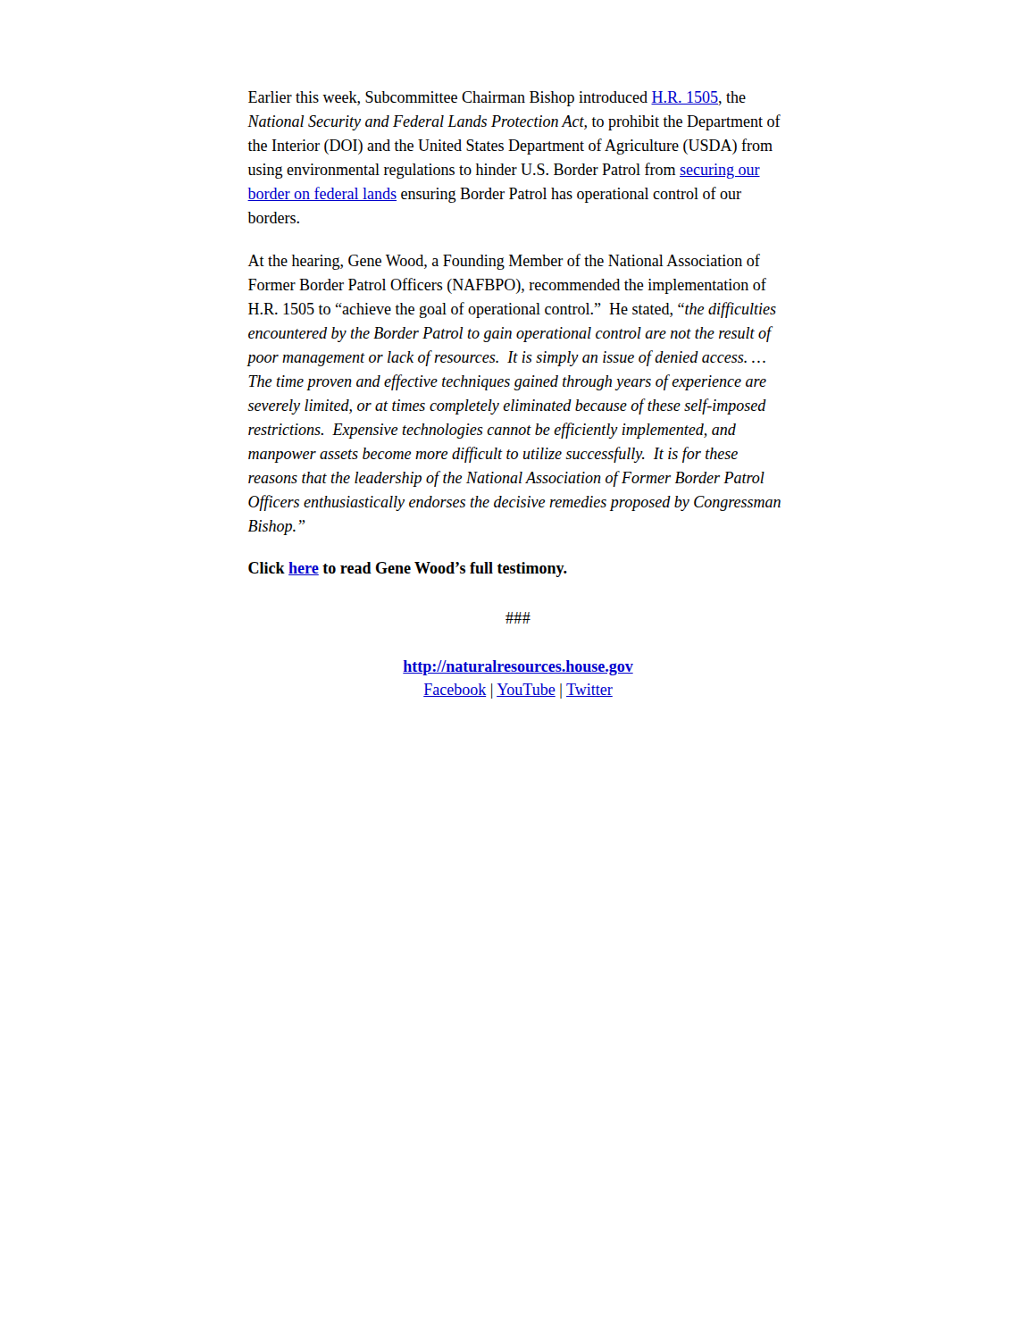Earlier this week, Subcommittee Chairman Bishop introduced H.R. 1505, the National Security and Federal Lands Protection Act, to prohibit the Department of the Interior (DOI) and the United States Department of Agriculture (USDA) from using environmental regulations to hinder U.S. Border Patrol from securing our border on federal lands ensuring Border Patrol has operational control of our borders.
At the hearing, Gene Wood, a Founding Member of the National Association of Former Border Patrol Officers (NAFBPO), recommended the implementation of H.R. 1505 to “achieve the goal of operational control.” He stated, “the difficulties encountered by the Border Patrol to gain operational control are not the result of poor management or lack of resources. It is simply an issue of denied access. … The time proven and effective techniques gained through years of experience are severely limited, or at times completely eliminated because of these self-imposed restrictions. Expensive technologies cannot be efficiently implemented, and manpower assets become more difficult to utilize successfully. It is for these reasons that the leadership of the National Association of Former Border Patrol Officers enthusiastically endorses the decisive remedies proposed by Congressman Bishop.”
Click here to read Gene Wood’s full testimony.
###
http://naturalresources.house.gov
Facebook | YouTube | Twitter